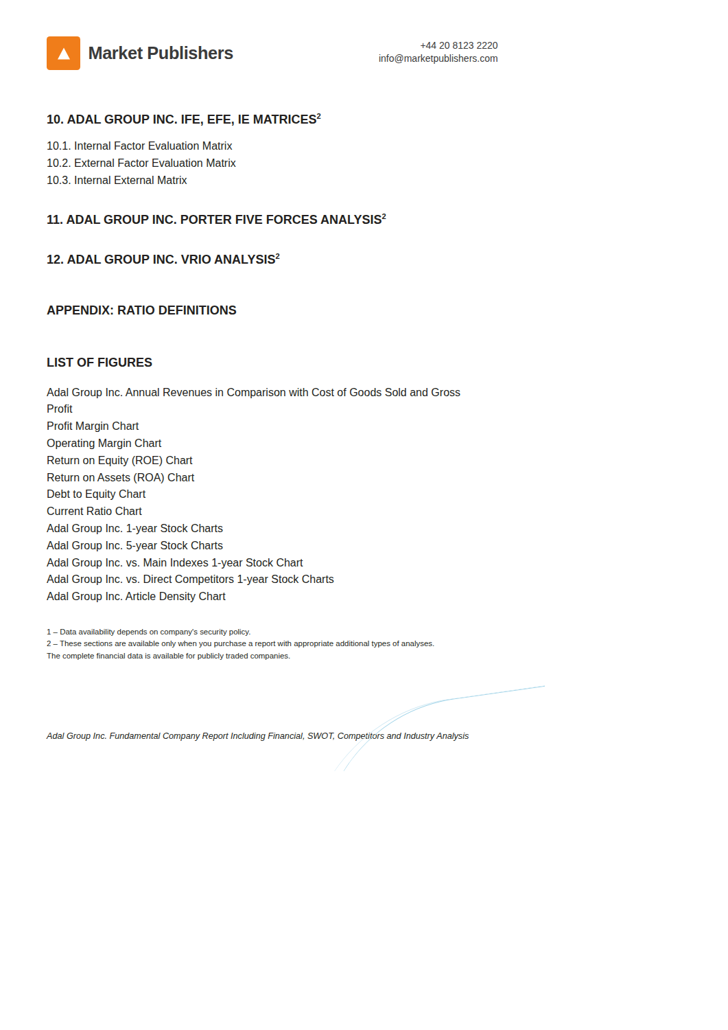Market Publishers
+44 20 8123 2220
info@marketpublishers.com
10. ADAL GROUP INC. IFE, EFE, IE MATRICES2
10.1. Internal Factor Evaluation Matrix
10.2. External Factor Evaluation Matrix
10.3. Internal External Matrix
11. ADAL GROUP INC. PORTER FIVE FORCES ANALYSIS2
12. ADAL GROUP INC. VRIO ANALYSIS2
APPENDIX: RATIO DEFINITIONS
LIST OF FIGURES
Adal Group Inc. Annual Revenues in Comparison with Cost of Goods Sold and Gross
Profit
Profit Margin Chart
Operating Margin Chart
Return on Equity (ROE) Chart
Return on Assets (ROA) Chart
Debt to Equity Chart
Current Ratio Chart
Adal Group Inc. 1-year Stock Charts
Adal Group Inc. 5-year Stock Charts
Adal Group Inc. vs. Main Indexes 1-year Stock Chart
Adal Group Inc. vs. Direct Competitors 1-year Stock Charts
Adal Group Inc. Article Density Chart
1 – Data availability depends on company's security policy.
2 – These sections are available only when you purchase a report with appropriate additional types of analyses.
The complete financial data is available for publicly traded companies.
Adal Group Inc. Fundamental Company Report Including Financial, SWOT, Competitors and Industry Analysis